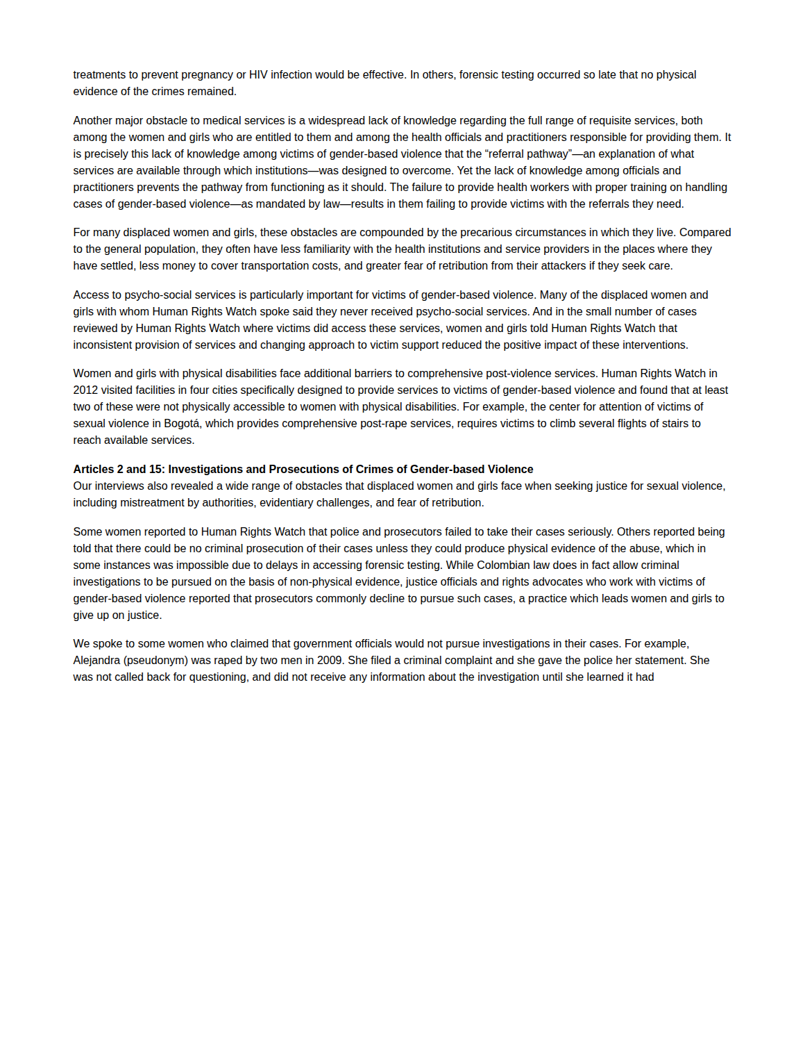treatments to prevent pregnancy or HIV infection would be effective. In others, forensic testing occurred so late that no physical evidence of the crimes remained.
Another major obstacle to medical services is a widespread lack of knowledge regarding the full range of requisite services, both among the women and girls who are entitled to them and among the health officials and practitioners responsible for providing them. It is precisely this lack of knowledge among victims of gender-based violence that the “referral pathway”—an explanation of what services are available through which institutions—was designed to overcome. Yet the lack of knowledge among officials and practitioners prevents the pathway from functioning as it should. The failure to provide health workers with proper training on handling cases of gender-based violence—as mandated by law—results in them failing to provide victims with the referrals they need.
For many displaced women and girls, these obstacles are compounded by the precarious circumstances in which they live. Compared to the general population, they often have less familiarity with the health institutions and service providers in the places where they have settled, less money to cover transportation costs, and greater fear of retribution from their attackers if they seek care.
Access to psycho-social services is particularly important for victims of gender-based violence. Many of the displaced women and girls with whom Human Rights Watch spoke said they never received psycho-social services. And in the small number of cases reviewed by Human Rights Watch where victims did access these services, women and girls told Human Rights Watch that inconsistent provision of services and changing approach to victim support reduced the positive impact of these interventions.
Women and girls with physical disabilities face additional barriers to comprehensive post-violence services. Human Rights Watch in 2012 visited facilities in four cities specifically designed to provide services to victims of gender-based violence and found that at least two of these were not physically accessible to women with physical disabilities. For example, the center for attention of victims of sexual violence in Bogotá, which provides comprehensive post-rape services, requires victims to climb several flights of stairs to reach available services.
Articles 2 and 15: Investigations and Prosecutions of Crimes of Gender-based Violence
Our interviews also revealed a wide range of obstacles that displaced women and girls face when seeking justice for sexual violence, including mistreatment by authorities, evidentiary challenges, and fear of retribution.
Some women reported to Human Rights Watch that police and prosecutors failed to take their cases seriously. Others reported being told that there could be no criminal prosecution of their cases unless they could produce physical evidence of the abuse, which in some instances was impossible due to delays in accessing forensic testing. While Colombian law does in fact allow criminal investigations to be pursued on the basis of non-physical evidence, justice officials and rights advocates who work with victims of gender-based violence reported that prosecutors commonly decline to pursue such cases, a practice which leads women and girls to give up on justice.
We spoke to some women who claimed that government officials would not pursue investigations in their cases. For example, Alejandra (pseudonym) was raped by two men in 2009. She filed a criminal complaint and she gave the police her statement. She was not called back for questioning, and did not receive any information about the investigation until she learned it had